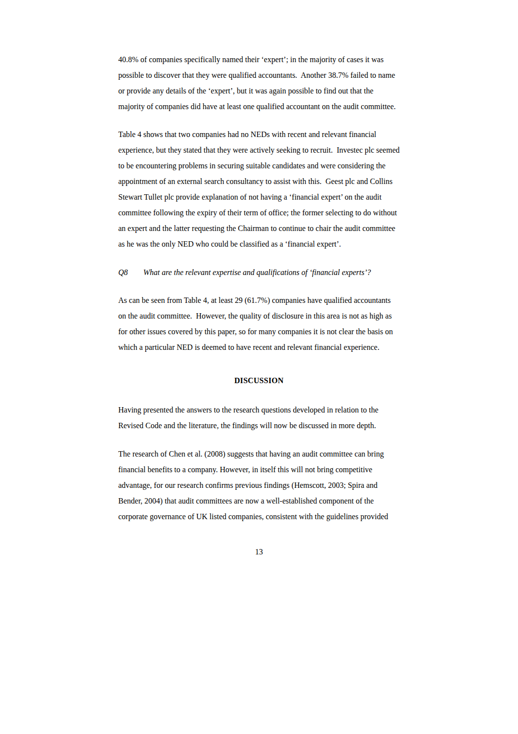40.8% of companies specifically named their ‘expert’; in the majority of cases it was possible to discover that they were qualified accountants. Another 38.7% failed to name or provide any details of the ‘expert’, but it was again possible to find out that the majority of companies did have at least one qualified accountant on the audit committee.
Table 4 shows that two companies had no NEDs with recent and relevant financial experience, but they stated that they were actively seeking to recruit. Investec plc seemed to be encountering problems in securing suitable candidates and were considering the appointment of an external search consultancy to assist with this. Geest plc and Collins Stewart Tullet plc provide explanation of not having a ‘financial expert’ on the audit committee following the expiry of their term of office; the former selecting to do without an expert and the latter requesting the Chairman to continue to chair the audit committee as he was the only NED who could be classified as a ‘financial expert’.
Q8 What are the relevant expertise and qualifications of ‘financial experts’?
As can be seen from Table 4, at least 29 (61.7%) companies have qualified accountants on the audit committee. However, the quality of disclosure in this area is not as high as for other issues covered by this paper, so for many companies it is not clear the basis on which a particular NED is deemed to have recent and relevant financial experience.
DISCUSSION
Having presented the answers to the research questions developed in relation to the Revised Code and the literature, the findings will now be discussed in more depth.
The research of Chen et al. (2008) suggests that having an audit committee can bring financial benefits to a company. However, in itself this will not bring competitive advantage, for our research confirms previous findings (Hemscott, 2003; Spira and Bender, 2004) that audit committees are now a well-established component of the corporate governance of UK listed companies, consistent with the guidelines provided
13